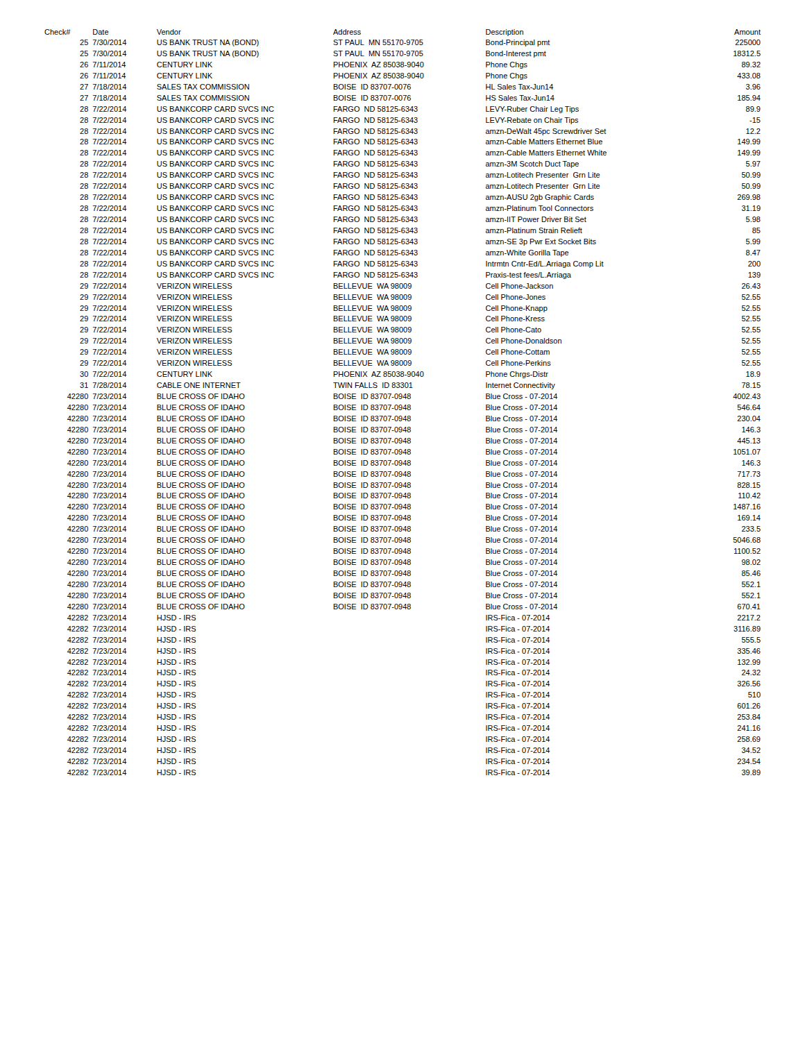| Check# | Date | Vendor | Address | Description | Amount |
| --- | --- | --- | --- | --- | --- |
| 25 | 7/30/2014 | US BANK TRUST NA (BOND) | ST PAUL MN 55170-9705 | Bond-Principal pmt | 225000 |
| 25 | 7/30/2014 | US BANK TRUST NA (BOND) | ST PAUL MN 55170-9705 | Bond-Interest pmt | 18312.5 |
| 26 | 7/11/2014 | CENTURY LINK | PHOENIX AZ 85038-9040 | Phone Chgs | 89.32 |
| 26 | 7/11/2014 | CENTURY LINK | PHOENIX AZ 85038-9040 | Phone Chgs | 433.08 |
| 27 | 7/18/2014 | SALES TAX COMMISSION | BOISE ID 83707-0076 | HL Sales Tax-Jun14 | 3.96 |
| 27 | 7/18/2014 | SALES TAX COMMISSION | BOISE ID 83707-0076 | HS Sales Tax-Jun14 | 185.94 |
| 28 | 7/22/2014 | US BANKCORP CARD SVCS INC | FARGO ND 58125-6343 | LEVY-Ruber Chair Leg Tips | 89.9 |
| 28 | 7/22/2014 | US BANKCORP CARD SVCS INC | FARGO ND 58125-6343 | LEVY-Rebate on Chair Tips | -15 |
| 28 | 7/22/2014 | US BANKCORP CARD SVCS INC | FARGO ND 58125-6343 | amzn-DeWalt 45pc Screwdriver Set | 12.2 |
| 28 | 7/22/2014 | US BANKCORP CARD SVCS INC | FARGO ND 58125-6343 | amzn-Cable Matters Ethernet Blue | 149.99 |
| 28 | 7/22/2014 | US BANKCORP CARD SVCS INC | FARGO ND 58125-6343 | amzn-Cable Matters Ethernet White | 149.99 |
| 28 | 7/22/2014 | US BANKCORP CARD SVCS INC | FARGO ND 58125-6343 | amzn-3M Scotch Duct Tape | 5.97 |
| 28 | 7/22/2014 | US BANKCORP CARD SVCS INC | FARGO ND 58125-6343 | amzn-Lotitech Presenter Grn Lite | 50.99 |
| 28 | 7/22/2014 | US BANKCORP CARD SVCS INC | FARGO ND 58125-6343 | amzn-Lotitech Presenter Grn Lite | 50.99 |
| 28 | 7/22/2014 | US BANKCORP CARD SVCS INC | FARGO ND 58125-6343 | amzn-AUSU 2gb Graphic Cards | 269.98 |
| 28 | 7/22/2014 | US BANKCORP CARD SVCS INC | FARGO ND 58125-6343 | amzn-Platinum Tool Connectors | 31.19 |
| 28 | 7/22/2014 | US BANKCORP CARD SVCS INC | FARGO ND 58125-6343 | amzn-IIT Power Driver Bit Set | 5.98 |
| 28 | 7/22/2014 | US BANKCORP CARD SVCS INC | FARGO ND 58125-6343 | amzn-Platinum Strain Relieft | 85 |
| 28 | 7/22/2014 | US BANKCORP CARD SVCS INC | FARGO ND 58125-6343 | amzn-SE 3p Pwr Ext Socket Bits | 5.99 |
| 28 | 7/22/2014 | US BANKCORP CARD SVCS INC | FARGO ND 58125-6343 | amzn-White Gorilla Tape | 8.47 |
| 28 | 7/22/2014 | US BANKCORP CARD SVCS INC | FARGO ND 58125-6343 | Intrmtn Cntr-Ed/L.Arriaga Comp Lit | 200 |
| 28 | 7/22/2014 | US BANKCORP CARD SVCS INC | FARGO ND 58125-6343 | Praxis-test fees/L.Arriaga | 139 |
| 29 | 7/22/2014 | VERIZON WIRELESS | BELLEVUE WA 98009 | Cell Phone-Jackson | 26.43 |
| 29 | 7/22/2014 | VERIZON WIRELESS | BELLEVUE WA 98009 | Cell Phone-Jones | 52.55 |
| 29 | 7/22/2014 | VERIZON WIRELESS | BELLEVUE WA 98009 | Cell Phone-Knapp | 52.55 |
| 29 | 7/22/2014 | VERIZON WIRELESS | BELLEVUE WA 98009 | Cell Phone-Kress | 52.55 |
| 29 | 7/22/2014 | VERIZON WIRELESS | BELLEVUE WA 98009 | Cell Phone-Cato | 52.55 |
| 29 | 7/22/2014 | VERIZON WIRELESS | BELLEVUE WA 98009 | Cell Phone-Donaldson | 52.55 |
| 29 | 7/22/2014 | VERIZON WIRELESS | BELLEVUE WA 98009 | Cell Phone-Cottam | 52.55 |
| 29 | 7/22/2014 | VERIZON WIRELESS | BELLEVUE WA 98009 | Cell Phone-Perkins | 52.55 |
| 30 | 7/22/2014 | CENTURY LINK | PHOENIX AZ 85038-9040 | Phone Chrgs-Distr | 18.9 |
| 31 | 7/28/2014 | CABLE ONE INTERNET | TWIN FALLS ID 83301 | Internet Connectivity | 78.15 |
| 42280 | 7/23/2014 | BLUE CROSS OF IDAHO | BOISE ID 83707-0948 | Blue Cross - 07-2014 | 4002.43 |
| 42280 | 7/23/2014 | BLUE CROSS OF IDAHO | BOISE ID 83707-0948 | Blue Cross - 07-2014 | 546.64 |
| 42280 | 7/23/2014 | BLUE CROSS OF IDAHO | BOISE ID 83707-0948 | Blue Cross - 07-2014 | 230.04 |
| 42280 | 7/23/2014 | BLUE CROSS OF IDAHO | BOISE ID 83707-0948 | Blue Cross - 07-2014 | 146.3 |
| 42280 | 7/23/2014 | BLUE CROSS OF IDAHO | BOISE ID 83707-0948 | Blue Cross - 07-2014 | 445.13 |
| 42280 | 7/23/2014 | BLUE CROSS OF IDAHO | BOISE ID 83707-0948 | Blue Cross - 07-2014 | 1051.07 |
| 42280 | 7/23/2014 | BLUE CROSS OF IDAHO | BOISE ID 83707-0948 | Blue Cross - 07-2014 | 146.3 |
| 42280 | 7/23/2014 | BLUE CROSS OF IDAHO | BOISE ID 83707-0948 | Blue Cross - 07-2014 | 717.73 |
| 42280 | 7/23/2014 | BLUE CROSS OF IDAHO | BOISE ID 83707-0948 | Blue Cross - 07-2014 | 828.15 |
| 42280 | 7/23/2014 | BLUE CROSS OF IDAHO | BOISE ID 83707-0948 | Blue Cross - 07-2014 | 110.42 |
| 42280 | 7/23/2014 | BLUE CROSS OF IDAHO | BOISE ID 83707-0948 | Blue Cross - 07-2014 | 1487.16 |
| 42280 | 7/23/2014 | BLUE CROSS OF IDAHO | BOISE ID 83707-0948 | Blue Cross - 07-2014 | 169.14 |
| 42280 | 7/23/2014 | BLUE CROSS OF IDAHO | BOISE ID 83707-0948 | Blue Cross - 07-2014 | 233.5 |
| 42280 | 7/23/2014 | BLUE CROSS OF IDAHO | BOISE ID 83707-0948 | Blue Cross - 07-2014 | 5046.68 |
| 42280 | 7/23/2014 | BLUE CROSS OF IDAHO | BOISE ID 83707-0948 | Blue Cross - 07-2014 | 1100.52 |
| 42280 | 7/23/2014 | BLUE CROSS OF IDAHO | BOISE ID 83707-0948 | Blue Cross - 07-2014 | 98.02 |
| 42280 | 7/23/2014 | BLUE CROSS OF IDAHO | BOISE ID 83707-0948 | Blue Cross - 07-2014 | 85.46 |
| 42280 | 7/23/2014 | BLUE CROSS OF IDAHO | BOISE ID 83707-0948 | Blue Cross - 07-2014 | 552.1 |
| 42280 | 7/23/2014 | BLUE CROSS OF IDAHO | BOISE ID 83707-0948 | Blue Cross - 07-2014 | 552.1 |
| 42280 | 7/23/2014 | BLUE CROSS OF IDAHO | BOISE ID 83707-0948 | Blue Cross - 07-2014 | 670.41 |
| 42282 | 7/23/2014 | HJSD - IRS | | IRS-Fica - 07-2014 | 2217.2 |
| 42282 | 7/23/2014 | HJSD - IRS | | IRS-Fica - 07-2014 | 3116.89 |
| 42282 | 7/23/2014 | HJSD - IRS | | IRS-Fica - 07-2014 | 555.5 |
| 42282 | 7/23/2014 | HJSD - IRS | | IRS-Fica - 07-2014 | 335.46 |
| 42282 | 7/23/2014 | HJSD - IRS | | IRS-Fica - 07-2014 | 132.99 |
| 42282 | 7/23/2014 | HJSD - IRS | | IRS-Fica - 07-2014 | 24.32 |
| 42282 | 7/23/2014 | HJSD - IRS | | IRS-Fica - 07-2014 | 326.56 |
| 42282 | 7/23/2014 | HJSD - IRS | | IRS-Fica - 07-2014 | 510 |
| 42282 | 7/23/2014 | HJSD - IRS | | IRS-Fica - 07-2014 | 601.26 |
| 42282 | 7/23/2014 | HJSD - IRS | | IRS-Fica - 07-2014 | 253.84 |
| 42282 | 7/23/2014 | HJSD - IRS | | IRS-Fica - 07-2014 | 241.16 |
| 42282 | 7/23/2014 | HJSD - IRS | | IRS-Fica - 07-2014 | 258.69 |
| 42282 | 7/23/2014 | HJSD - IRS | | IRS-Fica - 07-2014 | 34.52 |
| 42282 | 7/23/2014 | HJSD - IRS | | IRS-Fica - 07-2014 | 234.54 |
| 42282 | 7/23/2014 | HJSD - IRS | | IRS-Fica - 07-2014 | 39.89 |